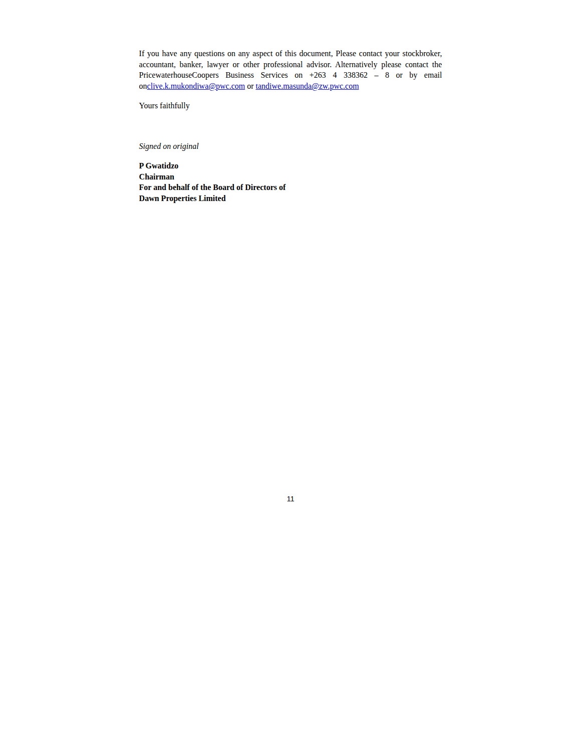If you have any questions on any aspect of this document, Please contact your stockbroker, accountant, banker, lawyer or other professional advisor. Alternatively please contact the PricewaterhouseCoopers Business Services on +263 4 338362 – 8 or by email onclive.k.mukondiwa@pwc.com or tandiwe.masunda@zw.pwc.com
Yours faithfully
Signed on original
P Gwatidzo
Chairman
For and behalf of the Board of Directors of
Dawn Properties Limited
11